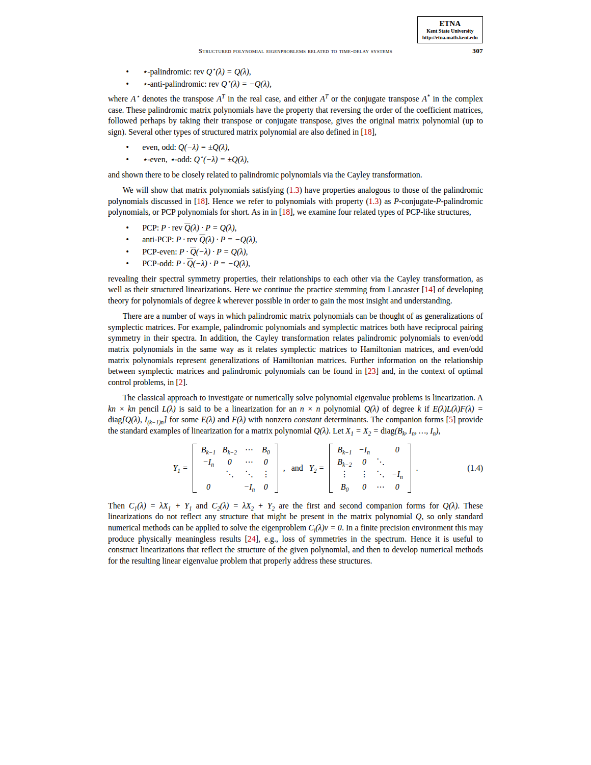ETNA
Kent State University
http://etna.math.kent.edu
Structured polynomial eigenproblems related to time-delay systems 307
⋆-palindromic: rev Q⋆(λ) = Q(λ),
⋆-anti-palindromic: rev Q⋆(λ) = −Q(λ),
where A⋆ denotes the transpose AT in the real case, and either AT or the conjugate transpose A* in the complex case. These palindromic matrix polynomials have the property that reversing the order of the coefficient matrices, followed perhaps by taking their transpose or conjugate transpose, gives the original matrix polynomial (up to sign). Several other types of structured matrix polynomial are also defined in [18],
even, odd: Q(−λ) = ±Q(λ),
⋆-even, ⋆-odd: Q⋆(−λ) = ±Q(λ),
and shown there to be closely related to palindromic polynomials via the Cayley transformation.
We will show that matrix polynomials satisfying (1.3) have properties analogous to those of the palindromic polynomials discussed in [18]. Hence we refer to polynomials with property (1.3) as P-conjugate-P-palindromic polynomials, or PCP polynomials for short. As in in [18], we examine four related types of PCP-like structures,
PCP: P · rev Q(λ) · P = Q(λ),
anti-PCP: P · rev Q(λ) · P = −Q(λ),
PCP-even: P · Q(−λ) · P = Q(λ),
PCP-odd: P · Q(−λ) · P = −Q(λ),
revealing their spectral symmetry properties, their relationships to each other via the Cayley transformation, as well as their structured linearizations. Here we continue the practice stemming from Lancaster [14] of developing theory for polynomials of degree k wherever possible in order to gain the most insight and understanding.
There are a number of ways in which palindromic matrix polynomials can be thought of as generalizations of symplectic matrices. For example, palindromic polynomials and symplectic matrices both have reciprocal pairing symmetry in their spectra. In addition, the Cayley transformation relates palindromic polynomials to even/odd matrix polynomials in the same way as it relates symplectic matrices to Hamiltonian matrices, and even/odd matrix polynomials represent generalizations of Hamiltonian matrices. Further information on the relationship between symplectic matrices and palindromic polynomials can be found in [23] and, in the context of optimal control problems, in [2].
The classical approach to investigate or numerically solve polynomial eigenvalue problems is linearization. A kn × kn pencil L(λ) is said to be a linearization for an n × n polynomial Q(λ) of degree k if E(λ)L(λ)F(λ) = diag[Q(λ), I(k−1)n] for some E(λ) and F(λ) with nonzero constant determinants. The companion forms [5] provide the standard examples of linearization for a matrix polynomial Q(λ). Let X1 = X2 = diag(Bk, In, …, In),
Y1 =
| B k−1 | B k−2 | ⋯ | B 0 |
| −I n | 0 | ⋯ | 0 |
| | ⋱ | ⋱ | ⋮ |
| 0 | | −I n | 0 |
, and Y2 =
| B k−1 | −I n | | 0 |
| B k−2 | 0 | ⋱ | |
| ⋮ | ⋮ | ⋱ | −I n |
| B 0 | 0 | ⋯ | 0 |
.
(1.4)
Then C1(λ) = λX1 + Y1 and C2(λ) = λX2 + Y2 are the first and second companion forms for Q(λ). These linearizations do not reflect any structure that might be present in the matrix polynomial Q, so only standard numerical methods can be applied to solve the eigenproblem Ci(λ)v = 0. In a finite precision environment this may produce physically meaningless results [24], e.g., loss of symmetries in the spectrum. Hence it is useful to construct linearizations that reflect the structure of the given polynomial, and then to develop numerical methods for the resulting linear eigenvalue problem that properly address these structures.